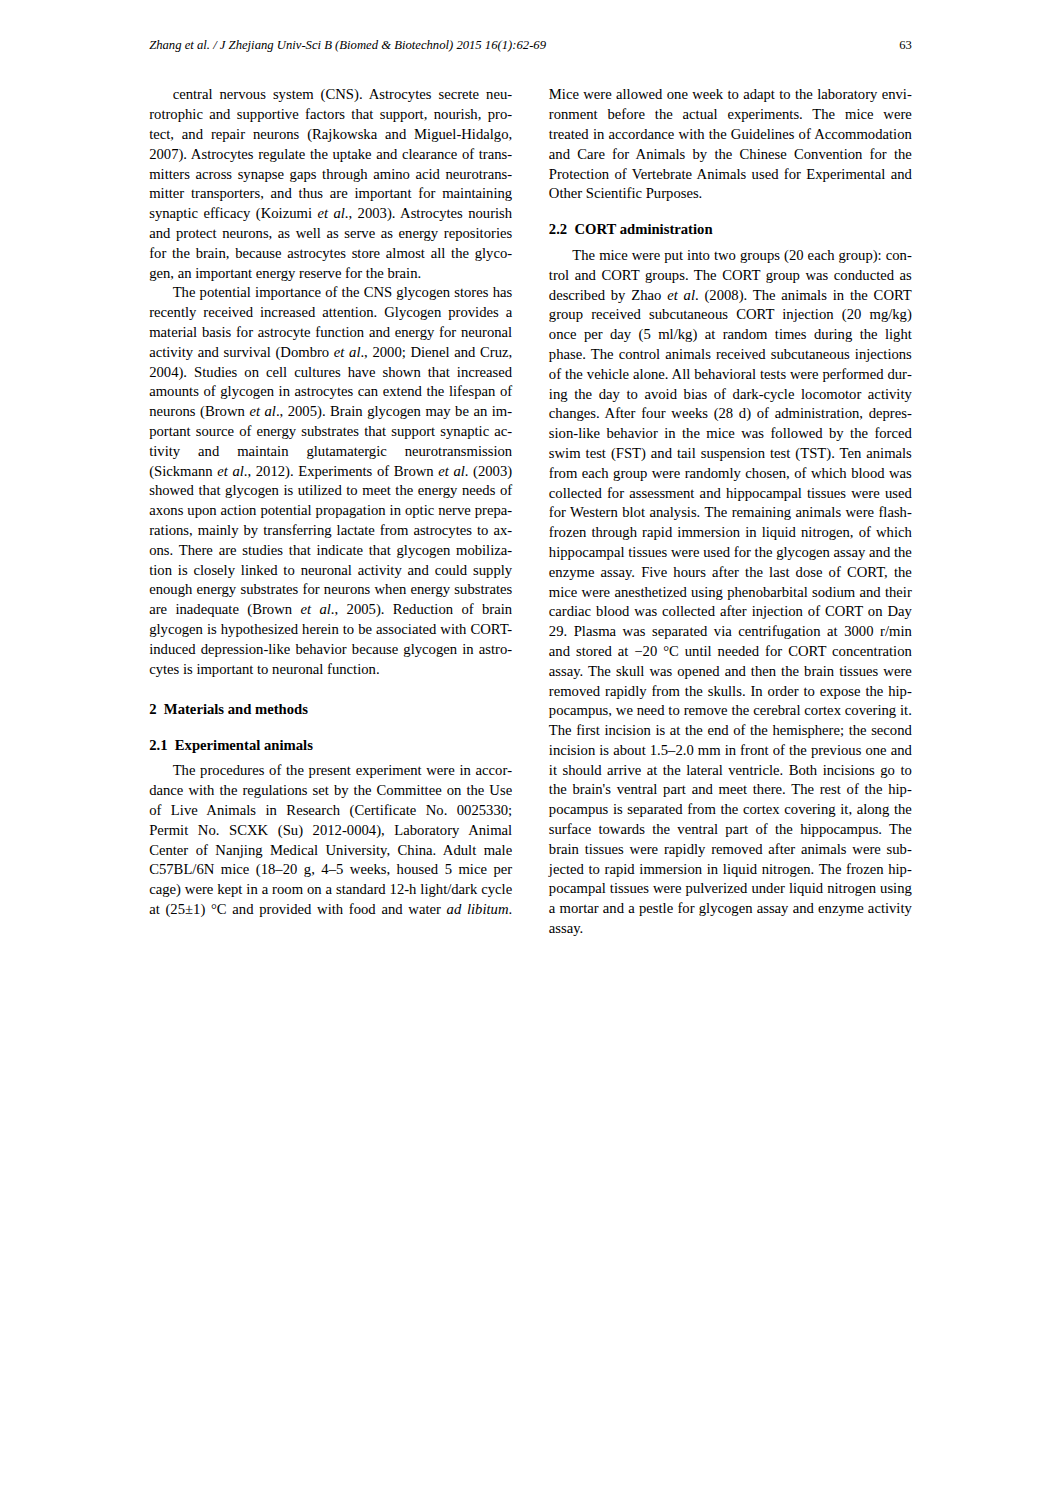Zhang et al. / J Zhejiang Univ-Sci B (Biomed & Biotechnol) 2015 16(1):62-69 63
central nervous system (CNS). Astrocytes secrete neurotrophic and supportive factors that support, nourish, protect, and repair neurons (Rajkowska and Miguel-Hidalgo, 2007). Astrocytes regulate the uptake and clearance of transmitters across synapse gaps through amino acid neurotransmitter transporters, and thus are important for maintaining synaptic efficacy (Koizumi et al., 2003). Astrocytes nourish and protect neurons, as well as serve as energy repositories for the brain, because astrocytes store almost all the glycogen, an important energy reserve for the brain.
The potential importance of the CNS glycogen stores has recently received increased attention. Glycogen provides a material basis for astrocyte function and energy for neuronal activity and survival (Dombro et al., 2000; Dienel and Cruz, 2004). Studies on cell cultures have shown that increased amounts of glycogen in astrocytes can extend the lifespan of neurons (Brown et al., 2005). Brain glycogen may be an important source of energy substrates that support synaptic activity and maintain glutamatergic neurotransmission (Sickmann et al., 2012). Experiments of Brown et al. (2003) showed that glycogen is utilized to meet the energy needs of axons upon action potential propagation in optic nerve preparations, mainly by transferring lactate from astrocytes to axons. There are studies that indicate that glycogen mobilization is closely linked to neuronal activity and could supply enough energy substrates for neurons when energy substrates are inadequate (Brown et al., 2005). Reduction of brain glycogen is hypothesized herein to be associated with CORT-induced depression-like behavior because glycogen in astrocytes is important to neuronal function.
2 Materials and methods
2.1 Experimental animals
The procedures of the present experiment were in accordance with the regulations set by the Committee on the Use of Live Animals in Research (Certificate No. 0025330; Permit No. SCXK (Su) 2012-0004), Laboratory Animal Center of Nanjing Medical University, China. Adult male C57BL/6N mice (18–20 g, 4–5 weeks, housed 5 mice per cage) were kept in a room on a standard 12-h light/dark cycle at (25±1) °C and provided with food and water ad libitum. Mice were allowed one week to adapt to the laboratory environment before the actual experiments. The mice were treated in accordance with the Guidelines of Accommodation and Care for Animals by the Chinese Convention for the Protection of Vertebrate Animals used for Experimental and Other Scientific Purposes.
2.2 CORT administration
The mice were put into two groups (20 each group): control and CORT groups. The CORT group was conducted as described by Zhao et al. (2008). The animals in the CORT group received subcutaneous CORT injection (20 mg/kg) once per day (5 ml/kg) at random times during the light phase. The control animals received subcutaneous injections of the vehicle alone. All behavioral tests were performed during the day to avoid bias of dark-cycle locomotor activity changes. After four weeks (28 d) of administration, depression-like behavior in the mice was followed by the forced swim test (FST) and tail suspension test (TST). Ten animals from each group were randomly chosen, of which blood was collected for assessment and hippocampal tissues were used for Western blot analysis. The remaining animals were flash-frozen through rapid immersion in liquid nitrogen, of which hippocampal tissues were used for the glycogen assay and the enzyme assay. Five hours after the last dose of CORT, the mice were anesthetized using phenobarbital sodium and their cardiac blood was collected after injection of CORT on Day 29. Plasma was separated via centrifugation at 3000 r/min and stored at −20 °C until needed for CORT concentration assay. The skull was opened and then the brain tissues were removed rapidly from the skulls. In order to expose the hippocampus, we need to remove the cerebral cortex covering it. The first incision is at the end of the hemisphere; the second incision is about 1.5–2.0 mm in front of the previous one and it should arrive at the lateral ventricle. Both incisions go to the brain's ventral part and meet there. The rest of the hippocampus is separated from the cortex covering it, along the surface towards the ventral part of the hippocampus. The brain tissues were rapidly removed after animals were subjected to rapid immersion in liquid nitrogen. The frozen hippocampal tissues were pulverized under liquid nitrogen using a mortar and a pestle for glycogen assay and enzyme activity assay.